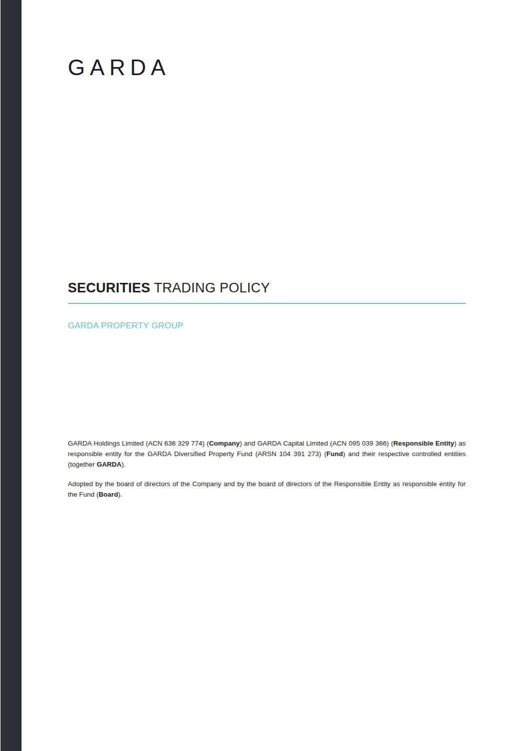GARDA
SECURITIES TRADING POLICY
GARDA PROPERTY GROUP
GARDA Holdings Limited (ACN 636 329 774) (Company) and GARDA Capital Limited (ACN 095 039 366) (Responsible Entity) as responsible entity for the GARDA Diversified Property Fund (ARSN 104 391 273) (Fund) and their respective controlled entities (together GARDA).
Adopted by the board of directors of the Company and by the board of directors of the Responsible Entity as responsible entity for the Fund (Board).